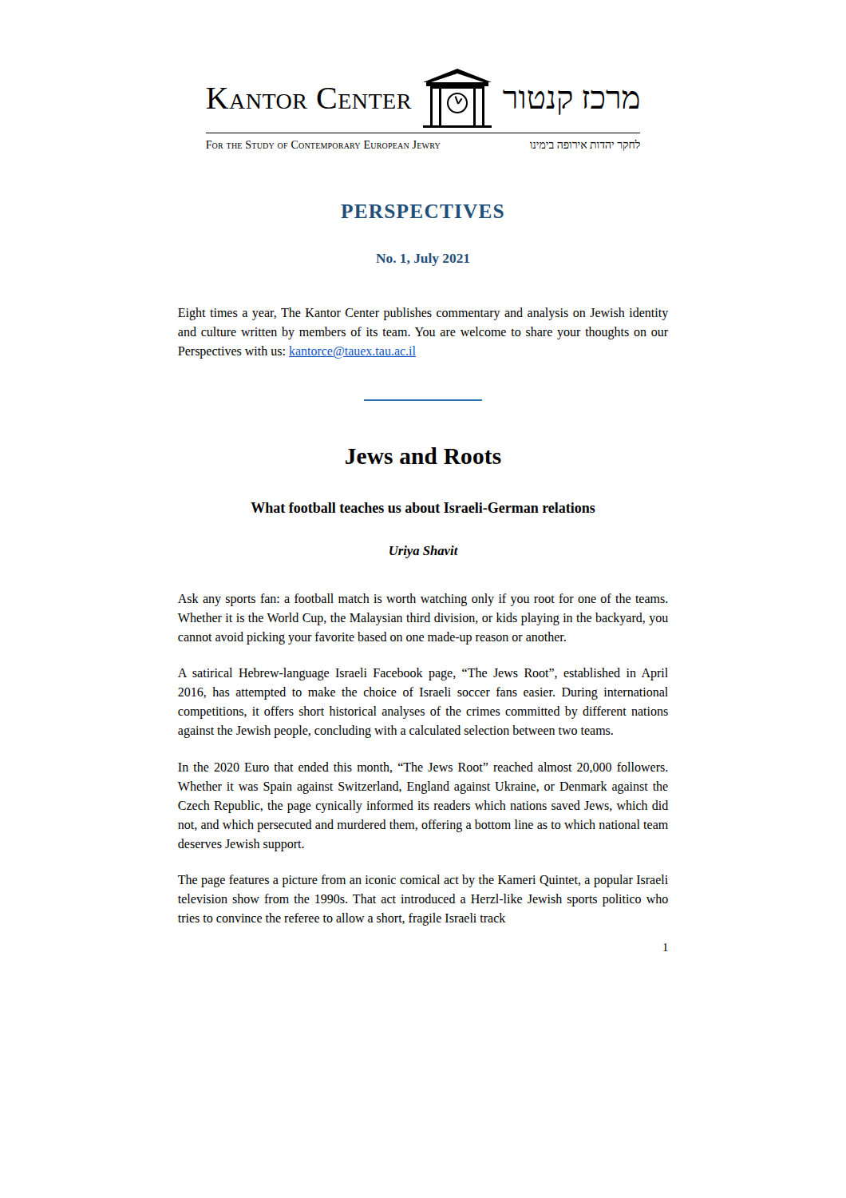Kantor Center מרכז קנטור
For the Study of Contemporary European Jewry לחקר יהדות אירופה בימינו
PERSPECTIVES
No. 1, July 2021
Eight times a year, The Kantor Center publishes commentary and analysis on Jewish identity and culture written by members of its team. You are welcome to share your thoughts on our Perspectives with us: kantorce@tauex.tau.ac.il
Jews and Roots
What football teaches us about Israeli-German relations
Uriya Shavit
Ask any sports fan: a football match is worth watching only if you root for one of the teams. Whether it is the World Cup, the Malaysian third division, or kids playing in the backyard, you cannot avoid picking your favorite based on one made-up reason or another.
A satirical Hebrew-language Israeli Facebook page, “The Jews Root”, established in April 2016, has attempted to make the choice of Israeli soccer fans easier. During international competitions, it offers short historical analyses of the crimes committed by different nations against the Jewish people, concluding with a calculated selection between two teams.
In the 2020 Euro that ended this month, “The Jews Root” reached almost 20,000 followers. Whether it was Spain against Switzerland, England against Ukraine, or Denmark against the Czech Republic, the page cynically informed its readers which nations saved Jews, which did not, and which persecuted and murdered them, offering a bottom line as to which national team deserves Jewish support.
The page features a picture from an iconic comical act by the Kameri Quintet, a popular Israeli television show from the 1990s. That act introduced a Herzl-like Jewish sports politico who tries to convince the referee to allow a short, fragile Israeli track
1